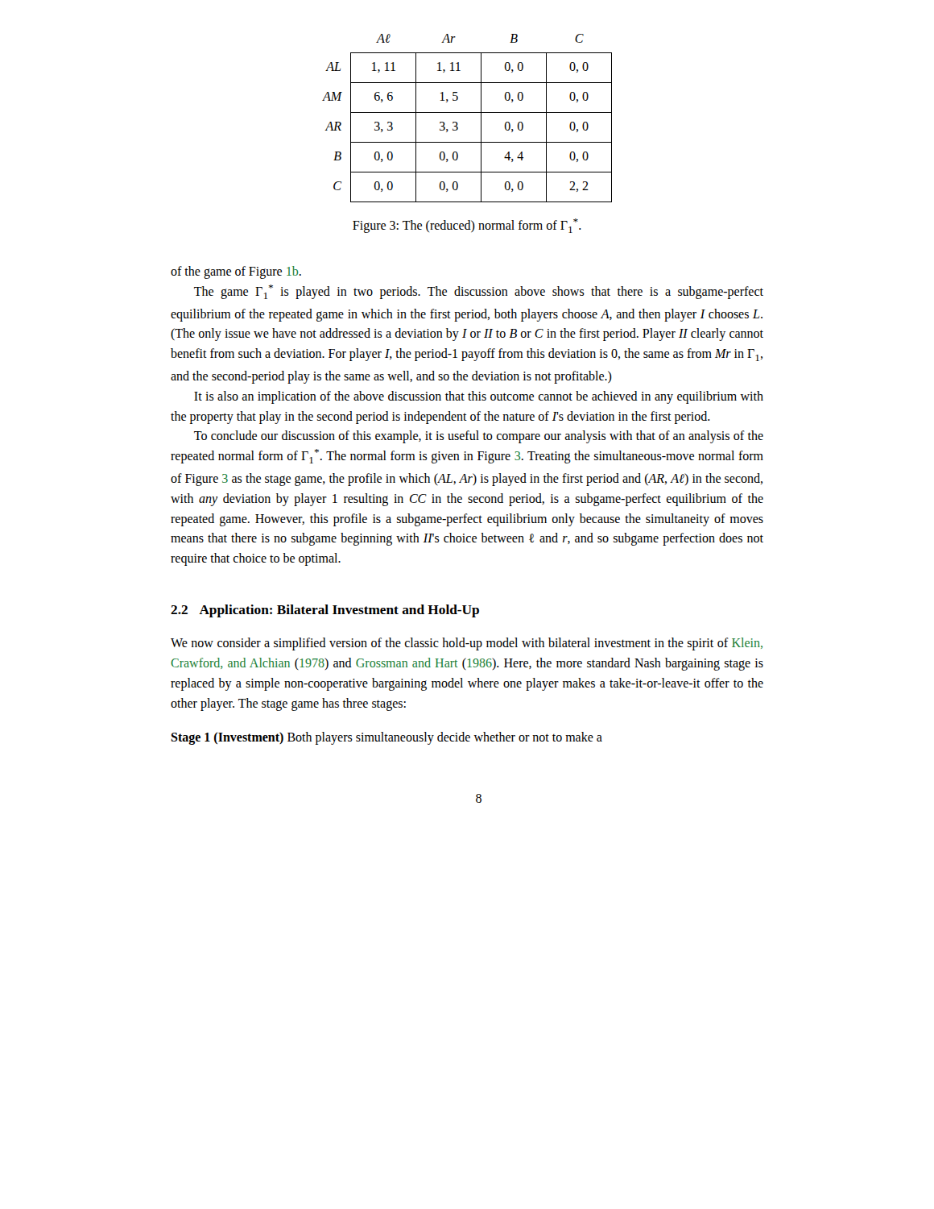| | Aℓ | Ar | B | C |
| --- | --- | --- | --- | --- |
| AL | 1, 11 | 1, 11 | 0, 0 | 0, 0 |
| AM | 6, 6 | 1, 5 | 0, 0 | 0, 0 |
| AR | 3, 3 | 3, 3 | 0, 0 | 0, 0 |
| B | 0, 0 | 0, 0 | 4, 4 | 0, 0 |
| C | 0, 0 | 0, 0 | 0, 0 | 2, 2 |
Figure 3: The (reduced) normal form of Γ1*.
of the game of Figure 1b.
The game Γ1* is played in two periods. The discussion above shows that there is a subgame-perfect equilibrium of the repeated game in which in the first period, both players choose A, and then player I chooses L. (The only issue we have not addressed is a deviation by I or II to B or C in the first period. Player II clearly cannot benefit from such a deviation. For player I, the period-1 payoff from this deviation is 0, the same as from Mr in Γ1, and the second-period play is the same as well, and so the deviation is not profitable.)
It is also an implication of the above discussion that this outcome cannot be achieved in any equilibrium with the property that play in the second period is independent of the nature of I's deviation in the first period.
To conclude our discussion of this example, it is useful to compare our analysis with that of an analysis of the repeated normal form of Γ1*. The normal form is given in Figure 3. Treating the simultaneous-move normal form of Figure 3 as the stage game, the profile in which (AL, Ar) is played in the first period and (AR, Aℓ) in the second, with any deviation by player 1 resulting in CC in the second period, is a subgame-perfect equilibrium of the repeated game. However, this profile is a subgame-perfect equilibrium only because the simultaneity of moves means that there is no subgame beginning with II's choice between ℓ and r, and so subgame perfection does not require that choice to be optimal.
2.2 Application: Bilateral Investment and Hold-Up
We now consider a simplified version of the classic hold-up model with bilateral investment in the spirit of Klein, Crawford, and Alchian (1978) and Grossman and Hart (1986). Here, the more standard Nash bargaining stage is replaced by a simple non-cooperative bargaining model where one player makes a take-it-or-leave-it offer to the other player. The stage game has three stages:
Stage 1 (Investment) Both players simultaneously decide whether or not to make a
8